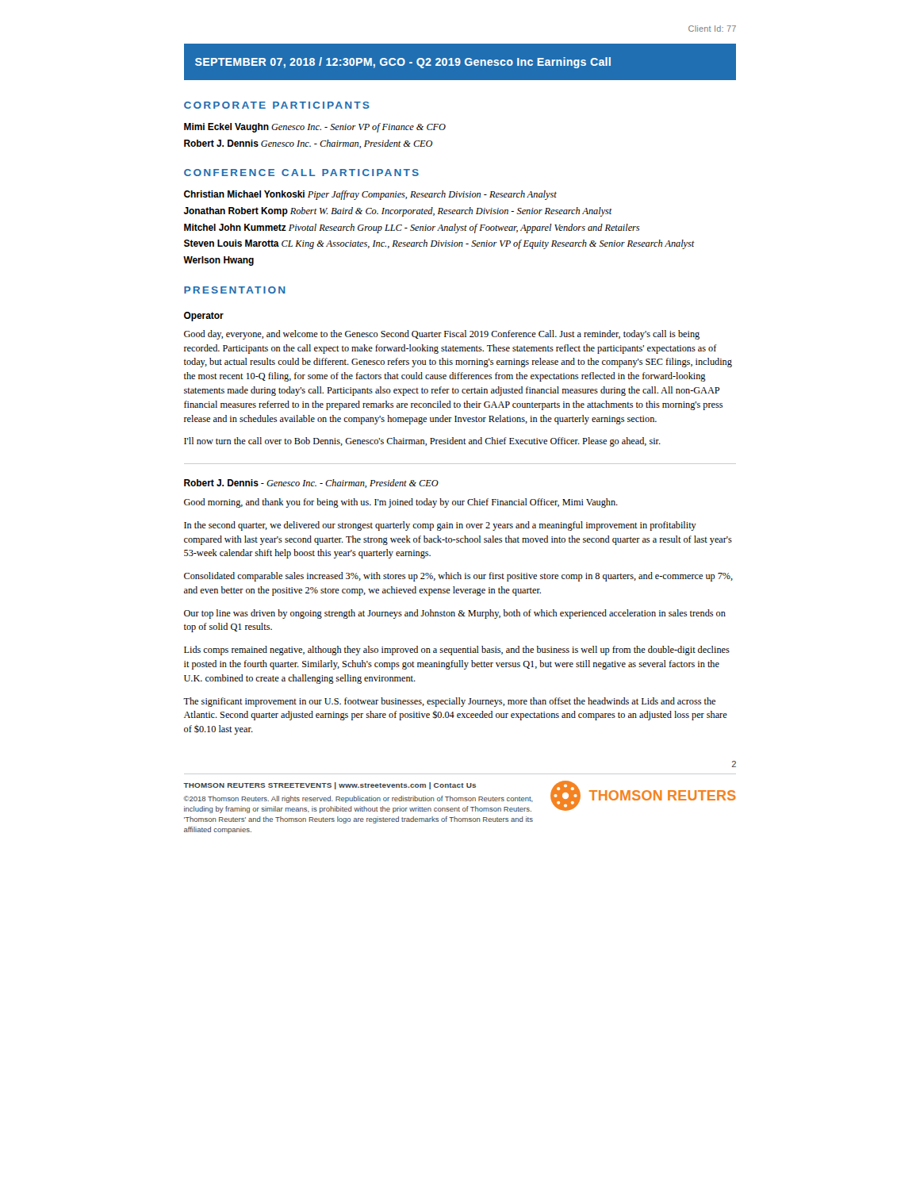Client Id: 77
SEPTEMBER 07, 2018 / 12:30PM, GCO - Q2 2019 Genesco Inc Earnings Call
CORPORATE PARTICIPANTS
Mimi Eckel Vaughn Genesco Inc. - Senior VP of Finance & CFO
Robert J. Dennis Genesco Inc. - Chairman, President & CEO
CONFERENCE CALL PARTICIPANTS
Christian Michael Yonkoski Piper Jaffray Companies, Research Division - Research Analyst
Jonathan Robert Komp Robert W. Baird & Co. Incorporated, Research Division - Senior Research Analyst
Mitchel John Kummetz Pivotal Research Group LLC - Senior Analyst of Footwear, Apparel Vendors and Retailers
Steven Louis Marotta CL King & Associates, Inc., Research Division - Senior VP of Equity Research & Senior Research Analyst
Werlson Hwang
PRESENTATION
Operator
Good day, everyone, and welcome to the Genesco Second Quarter Fiscal 2019 Conference Call. Just a reminder, today's call is being recorded. Participants on the call expect to make forward-looking statements. These statements reflect the participants' expectations as of today, but actual results could be different. Genesco refers you to this morning's earnings release and to the company's SEC filings, including the most recent 10-Q filing, for some of the factors that could cause differences from the expectations reflected in the forward-looking statements made during today's call. Participants also expect to refer to certain adjusted financial measures during the call. All non-GAAP financial measures referred to in the prepared remarks are reconciled to their GAAP counterparts in the attachments to this morning's press release and in schedules available on the company's homepage under Investor Relations, in the quarterly earnings section.
I'll now turn the call over to Bob Dennis, Genesco's Chairman, President and Chief Executive Officer. Please go ahead, sir.
Robert J. Dennis - Genesco Inc. - Chairman, President & CEO
Good morning, and thank you for being with us. I'm joined today by our Chief Financial Officer, Mimi Vaughn.
In the second quarter, we delivered our strongest quarterly comp gain in over 2 years and a meaningful improvement in profitability compared with last year's second quarter. The strong week of back-to-school sales that moved into the second quarter as a result of last year's 53-week calendar shift help boost this year's quarterly earnings.
Consolidated comparable sales increased 3%, with stores up 2%, which is our first positive store comp in 8 quarters, and e-commerce up 7%, and even better on the positive 2% store comp, we achieved expense leverage in the quarter.
Our top line was driven by ongoing strength at Journeys and Johnston & Murphy, both of which experienced acceleration in sales trends on top of solid Q1 results.
Lids comps remained negative, although they also improved on a sequential basis, and the business is well up from the double-digit declines it posted in the fourth quarter. Similarly, Schuh's comps got meaningfully better versus Q1, but were still negative as several factors in the U.K. combined to create a challenging selling environment.
The significant improvement in our U.S. footwear businesses, especially Journeys, more than offset the headwinds at Lids and across the Atlantic. Second quarter adjusted earnings per share of positive $0.04 exceeded our expectations and compares to an adjusted loss per share of $0.10 last year.
2
THOMSON REUTERS STREETEVENTS | www.streetevents.com | Contact Us ©2018 Thomson Reuters. All rights reserved. Republication or redistribution of Thomson Reuters content, including by framing or similar means, is prohibited without the prior written consent of Thomson Reuters. 'Thomson Reuters' and the Thomson Reuters logo are registered trademarks of Thomson Reuters and its affiliated companies.
THOMSON REUTERS